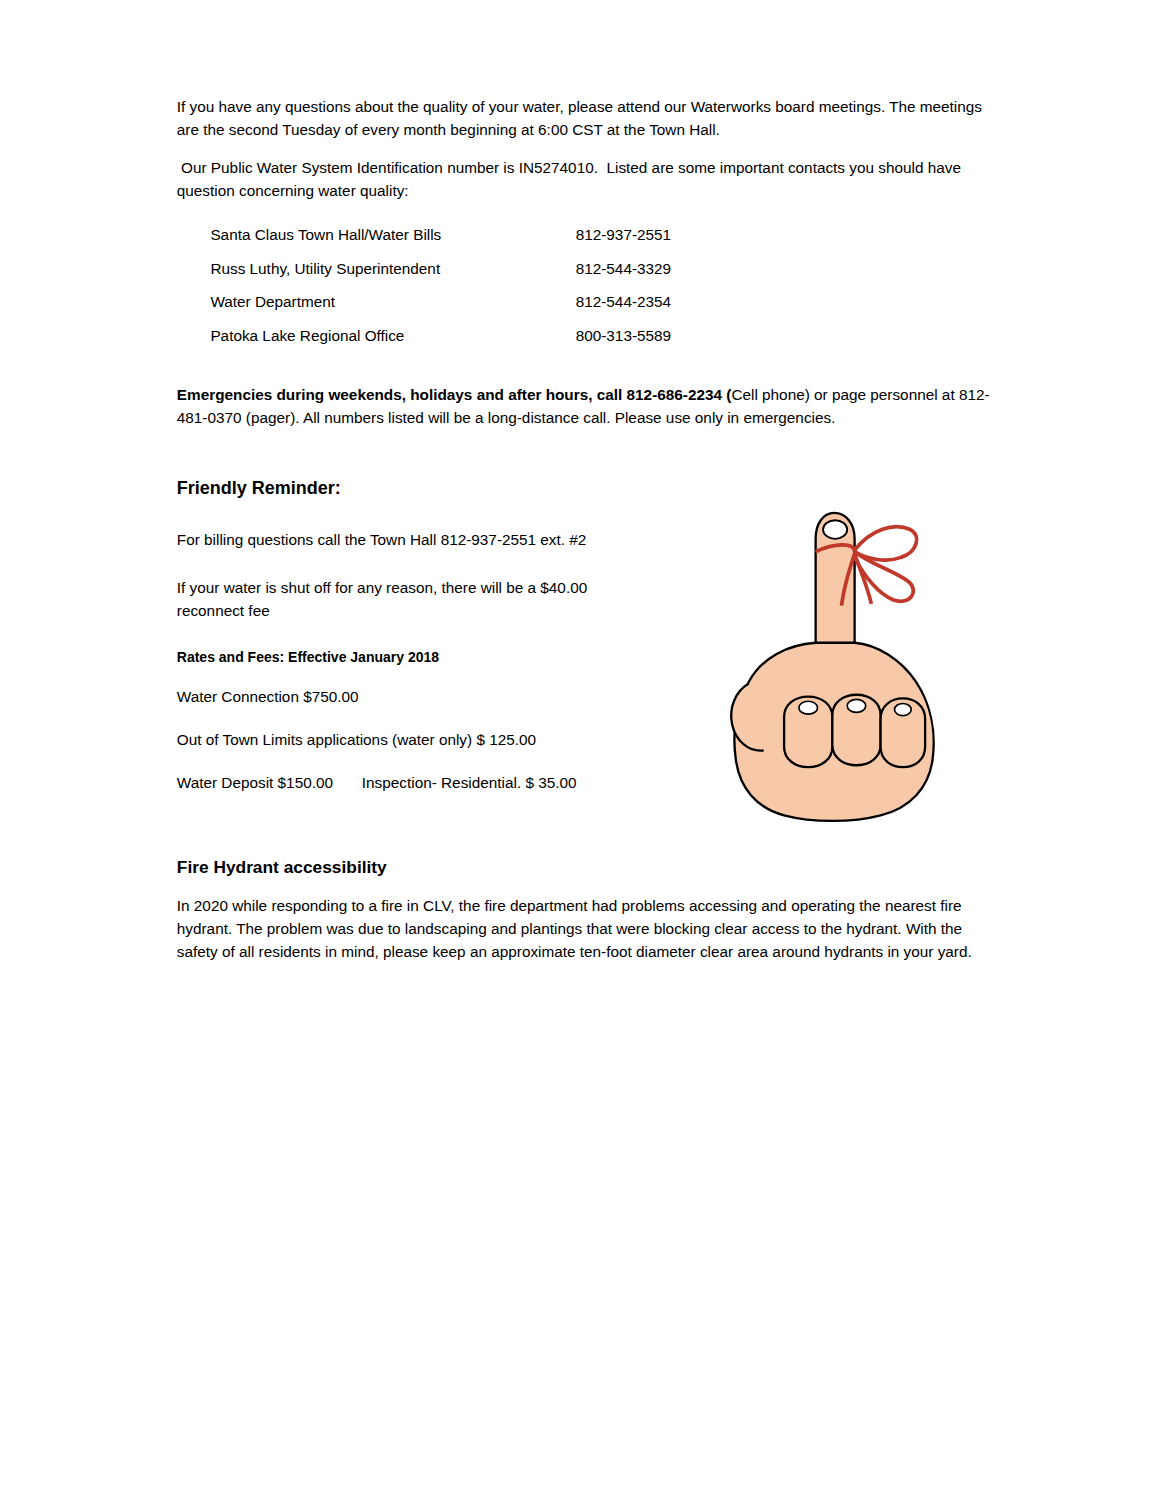If you have any questions about the quality of your water, please attend our Waterworks board meetings. The meetings are the second Tuesday of every month beginning at 6:00 CST at the Town Hall.
Our Public Water System Identification number is IN5274010. Listed are some important contacts you should have question concerning water quality:
| Santa Claus Town Hall/Water Bills | 812-937-2551 |
| Russ Luthy, Utility Superintendent | 812-544-3329 |
| Water Department | 812-544-2354 |
| Patoka Lake Regional Office | 800-313-5589 |
Emergencies during weekends, holidays and after hours, call 812-686-2234 (Cell phone) or page personnel at 812-481-0370 (pager). All numbers listed will be a long-distance call. Please use only in emergencies.
Friendly Reminder:
For billing questions call the Town Hall 812-937-2551 ext. #2
If your water is shut off for any reason, there will be a $40.00 reconnect fee
Rates and Fees: Effective January 2018
Water Connection $750.00
Out of Town Limits applications (water only) $ 125.00
Water Deposit $150.00 Inspection- Residential. $ 35.00
Fire Hydrant accessibility
In 2020 while responding to a fire in CLV, the fire department had problems accessing and operating the nearest fire hydrant. The problem was due to landscaping and plantings that were blocking clear access to the hydrant. With the safety of all residents in mind, please keep an approximate ten-foot diameter clear area around hydrants in your yard.